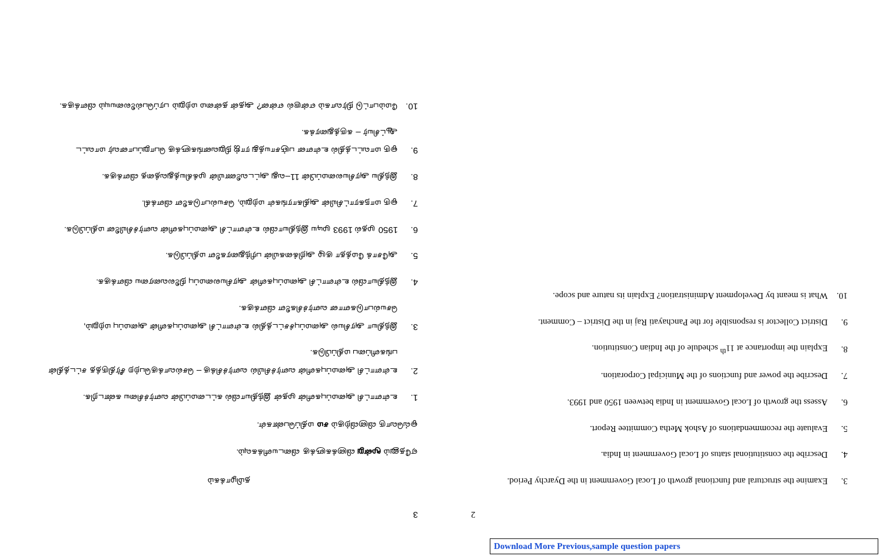Download More Previous,sample question papers
2
3. Examine the structural and functional growth of Local Government in the Dyarchy Period.
4. Describe the constitutional status of Local Government in India.
5. Evaluate the recommendations of Ashok Metha Committee Report.
6. Assess the growth of Local Government in India between 1950 and 1993.
7. Describe the power and functions of the Municipal Corporation.
8. Explain the importance at 11th schedule of the Indian Constitution.
9. District Collector is responsible for the Panchayati Raj in the District – Comment.
10. What is meant by Development Administration? Explain its nature and scope.
3
தமிழாக்கம்
ஏதேனும் மூன்று வினாக்களுக்கு விடையளிக்கவும்.
ஒவ்வொரு வினாவிற்கும் சம மதிப்பெண்கள்.
1. உள்ளாட்சி அமைப்புகளின் முதன் இந்தியாவில் கட்டமைப்பின் வளர்ச்சியை கண்டறிக.
2. உள்ளாட்சி அமைப்புகளின் வளர்ச்சியில் வளர்ச்சிக்கு – செல்வாக்குபெற்ற சீர்திருத்த சட்டத்தின் பங்களிப்பை மதிப்பிடுக.
3. இந்தியா அரசியல் அமைப்புச்சட்டத்தில் உள்ளாட்சி அமைப்புகளின் அமைப்பு மற்றும், செயல்பாடுகளான வளர்ச்சிகளை விளக்குக.
4. இந்தியாவில் உள்ளாட்சி அமைப்புகளின் அரசியலமைப்பு நிலைவரையை விளக்குக.
5. அசோக் மேத்தா குழு அறிக்கையின் பரிந்துரைகளை மதிப்பிடுக.
6. 1950 முதல் 1993 முடிய இந்தியாவில் உள்ளாட்சி அமைப்புகளின் வளர்ச்சியினை மதிப்பிடுக.
7. ஒரு மாநகராட்சியின் அதிகாரங்கள் மற்றும், செயல்பாடுகளை விளக்கி.
8. இந்திய அரசியலமைப்பின் 11–வது அட்டவணையின் முக்கியத்துவத்தை விளக்குக.
9. ஒரு மாவட்டத்தில் உள்ளன பஞ்சாயத்து ராஜ் நிறுவனங்களுக்கு பொறுப்பானவர் மாவட்ட ஆட்சியர் – கருத்துரைக்க.
10. மேம்பாட்டு நிர்வாகம் என்றால் என்ன? அதன் தன்மை மற்றும் பரப்பெல்லையையும் விளக்குக.